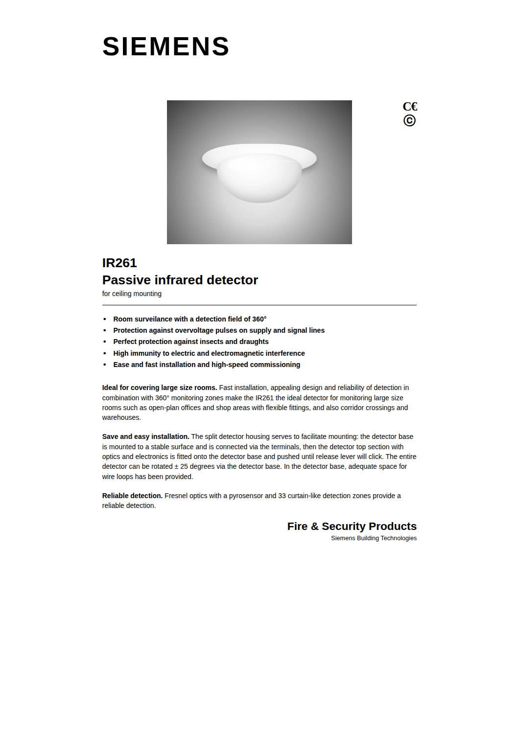SIEMENS
C€ ⓒ
IR261
Passive infrared detector
for ceiling mounting
Room surveilance with a detection field of 360°
Protection against overvoltage pulses on supply and signal lines
Perfect protection against insects and draughts
High immunity to electric and electromagnetic interference
Ease and fast installation and high-speed commissioning
Ideal for covering large size rooms. Fast installation, appealing design and reliability of detection in combination with 360° monitoring zones make the IR261 the ideal detector for monitoring large size rooms such as open-plan offices and shop areas with flexible fittings, and also corridor crossings and warehouses.
Save and easy installation. The split detector housing serves to facilitate mounting: the detector base is mounted to a stable surface and is connected via the terminals, then the detector top section with optics and electronics is fitted onto the detector base and pushed until release lever will click. The entire detector can be rotated ± 25 degrees via the detector base. In the detector base, adequate space for wire loops has been provided.
Reliable detection. Fresnel optics with a pyrosensor and 33 curtain-like detection zones provide a reliable detection.
Fire & Security Products
Siemens Building Technologies